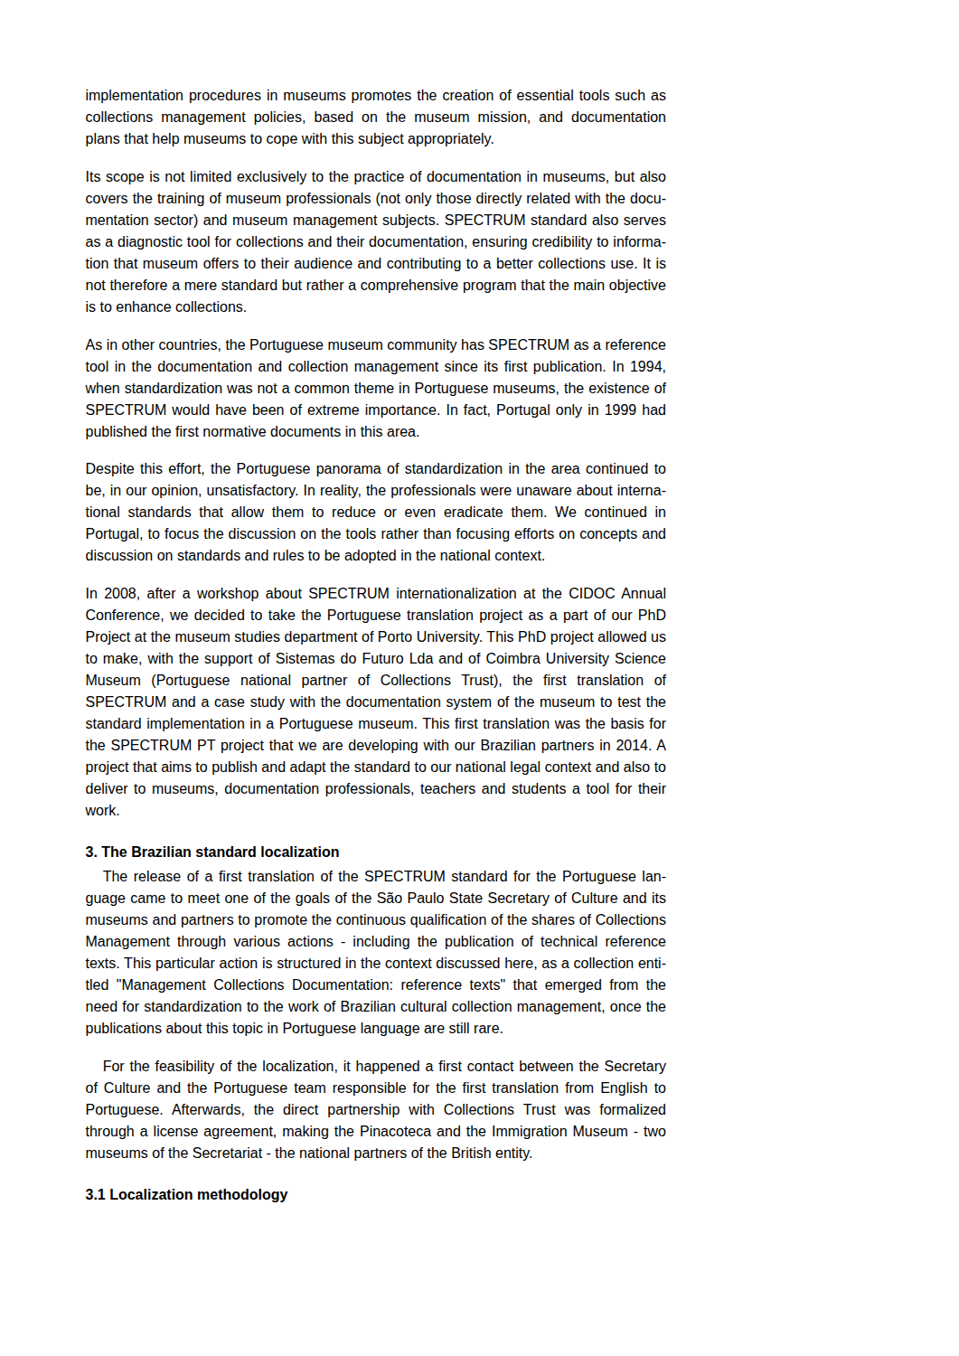implementation procedures in museums promotes the creation of essential tools such as collections management policies, based on the museum mission, and documentation plans that help museums to cope with this subject appropriately.
Its scope is not limited exclusively to the practice of documentation in museums, but also covers the training of museum professionals (not only those directly related with the documentation sector) and museum management subjects. SPECTRUM standard also serves as a diagnostic tool for collections and their documentation, ensuring credibility to information that museum offers to their audience and contributing to a better collections use. It is not therefore a mere standard but rather a comprehensive program that the main objective is to enhance collections.
As in other countries, the Portuguese museum community has SPECTRUM as a reference tool in the documentation and collection management since its first publication. In 1994, when standardization was not a common theme in Portuguese museums, the existence of SPECTRUM would have been of extreme importance. In fact, Portugal only in 1999 had published the first normative documents in this area.
Despite this effort, the Portuguese panorama of standardization in the area continued to be, in our opinion, unsatisfactory. In reality, the professionals were unaware about international standards that allow them to reduce or even eradicate them. We continued in Portugal, to focus the discussion on the tools rather than focusing efforts on concepts and discussion on standards and rules to be adopted in the national context.
In 2008, after a workshop about SPECTRUM internationalization at the CIDOC Annual Conference, we decided to take the Portuguese translation project as a part of our PhD Project at the museum studies department of Porto University. This PhD project allowed us to make, with the support of Sistemas do Futuro Lda and of Coimbra University Science Museum (Portuguese national partner of Collections Trust), the first translation of SPECTRUM and a case study with the documentation system of the museum to test the standard implementation in a Portuguese museum. This first translation was the basis for the SPECTRUM PT project that we are developing with our Brazilian partners in 2014. A project that aims to publish and adapt the standard to our national legal context and also to deliver to museums, documentation professionals, teachers and students a tool for their work.
3. The Brazilian standard localization
The release of a first translation of the SPECTRUM standard for the Portuguese language came to meet one of the goals of the São Paulo State Secretary of Culture and its museums and partners to promote the continuous qualification of the shares of Collections Management through various actions - including the publication of technical reference texts. This particular action is structured in the context discussed here, as a collection entitled "Management Collections Documentation: reference texts" that emerged from the need for standardization to the work of Brazilian cultural collection management, once the publications about this topic in Portuguese language are still rare.
For the feasibility of the localization, it happened a first contact between the Secretary of Culture and the Portuguese team responsible for the first translation from English to Portuguese. Afterwards, the direct partnership with Collections Trust was formalized through a license agreement, making the Pinacoteca and the Immigration Museum - two museums of the Secretariat - the national partners of the British entity.
3.1 Localization methodology